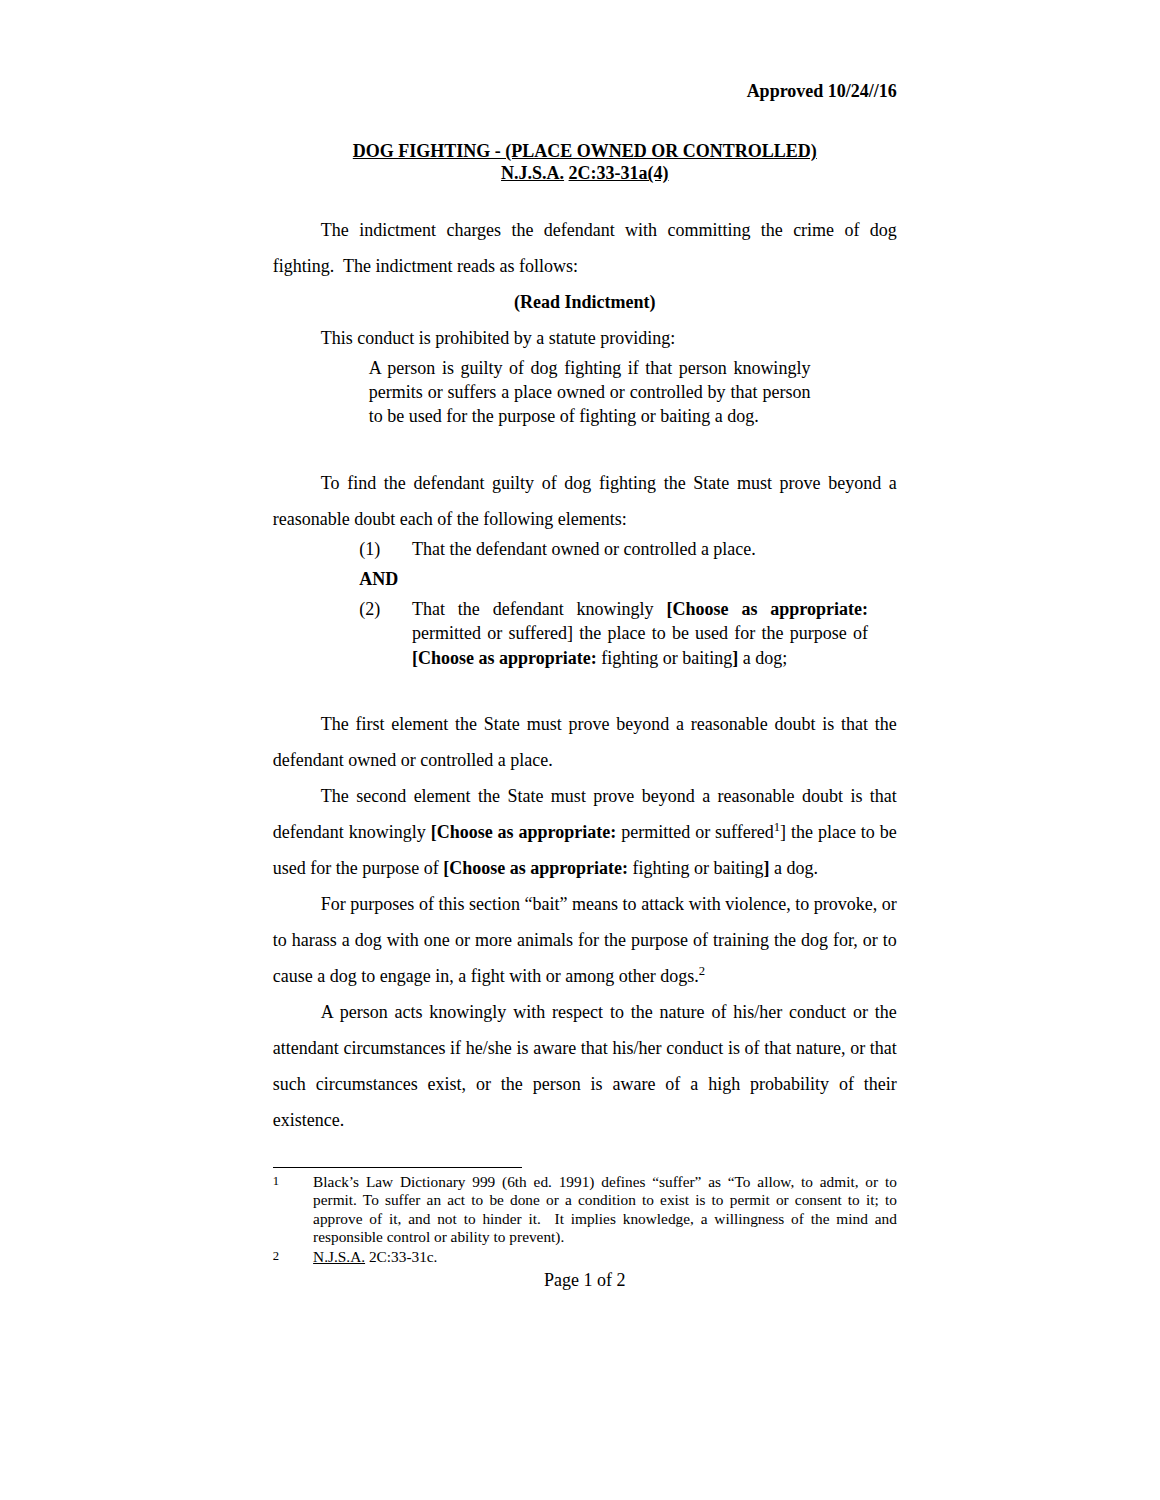Approved 10/24//16
DOG FIGHTING - (PLACE OWNED OR CONTROLLED)
N.J.S.A. 2C:33-31a(4)
The indictment charges the defendant with committing the crime of dog fighting. The indictment reads as follows:
(Read Indictment)
This conduct is prohibited by a statute providing:
A person is guilty of dog fighting if that person knowingly permits or suffers a place owned or controlled by that person to be used for the purpose of fighting or baiting a dog.
To find the defendant guilty of dog fighting the State must prove beyond a reasonable doubt each of the following elements:
(1)
That the defendant owned or controlled a place.
AND
(2)
That the defendant knowingly [Choose as appropriate: permitted or suffered] the place to be used for the purpose of [Choose as appropriate: fighting or baiting] a dog;
The first element the State must prove beyond a reasonable doubt is that the defendant owned or controlled a place.
The second element the State must prove beyond a reasonable doubt is that defendant knowingly [Choose as appropriate: permitted or suffered1] the place to be used for the purpose of [Choose as appropriate: fighting or baiting] a dog.
For purposes of this section “bait” means to attack with violence, to provoke, or to harass a dog with one or more animals for the purpose of training the dog for, or to cause a dog to engage in, a fight with or among other dogs.2
A person acts knowingly with respect to the nature of his/her conduct or the attendant circumstances if he/she is aware that his/her conduct is of that nature, or that such circumstances exist, or the person is aware of a high probability of their existence.
1
Black’s Law Dictionary 999 (6th ed. 1991) defines “suffer” as “To allow, to admit, or to permit. To suffer an act to be done or a condition to exist is to permit or consent to it; to approve of it, and not to hinder it. It implies knowledge, a willingness of the mind and responsible control or ability to prevent).
2
N.J.S.A. 2C:33-31c.
Page 1 of 2